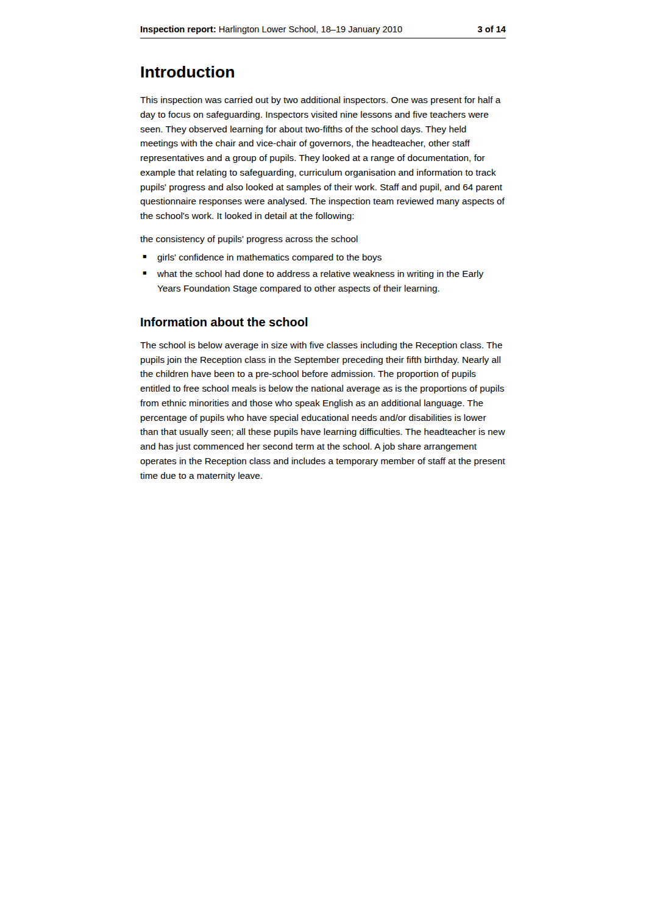Inspection report: Harlington Lower School, 18–19 January 2010
3 of 14
Introduction
This inspection was carried out by two additional inspectors. One was present for half a day to focus on safeguarding. Inspectors visited nine lessons and five teachers were seen. They observed learning for about two-fifths of the school days. They held meetings with the chair and vice-chair of governors, the headteacher, other staff representatives and a group of pupils. They looked at a range of documentation, for example that relating to safeguarding, curriculum organisation and information to track pupils' progress and also looked at samples of their work. Staff and pupil, and 64 parent questionnaire responses were analysed. The inspection team reviewed many aspects of the school's work. It looked in detail at the following:
the consistency of pupils' progress across the school
girls' confidence in mathematics compared to the boys
what the school had done to address a relative weakness in writing in the Early Years Foundation Stage compared to other aspects of their learning.
Information about the school
The school is below average in size with five classes including the Reception class. The pupils join the Reception class in the September preceding their fifth birthday. Nearly all the children have been to a pre-school before admission. The proportion of pupils entitled to free school meals is below the national average as is the proportions of pupils from ethnic minorities and those who speak English as an additional language. The percentage of pupils who have special educational needs and/or disabilities is lower than that usually seen; all these pupils have learning difficulties. The headteacher is new and has just commenced her second term at the school. A job share arrangement operates in the Reception class and includes a temporary member of staff at the present time due to a maternity leave.